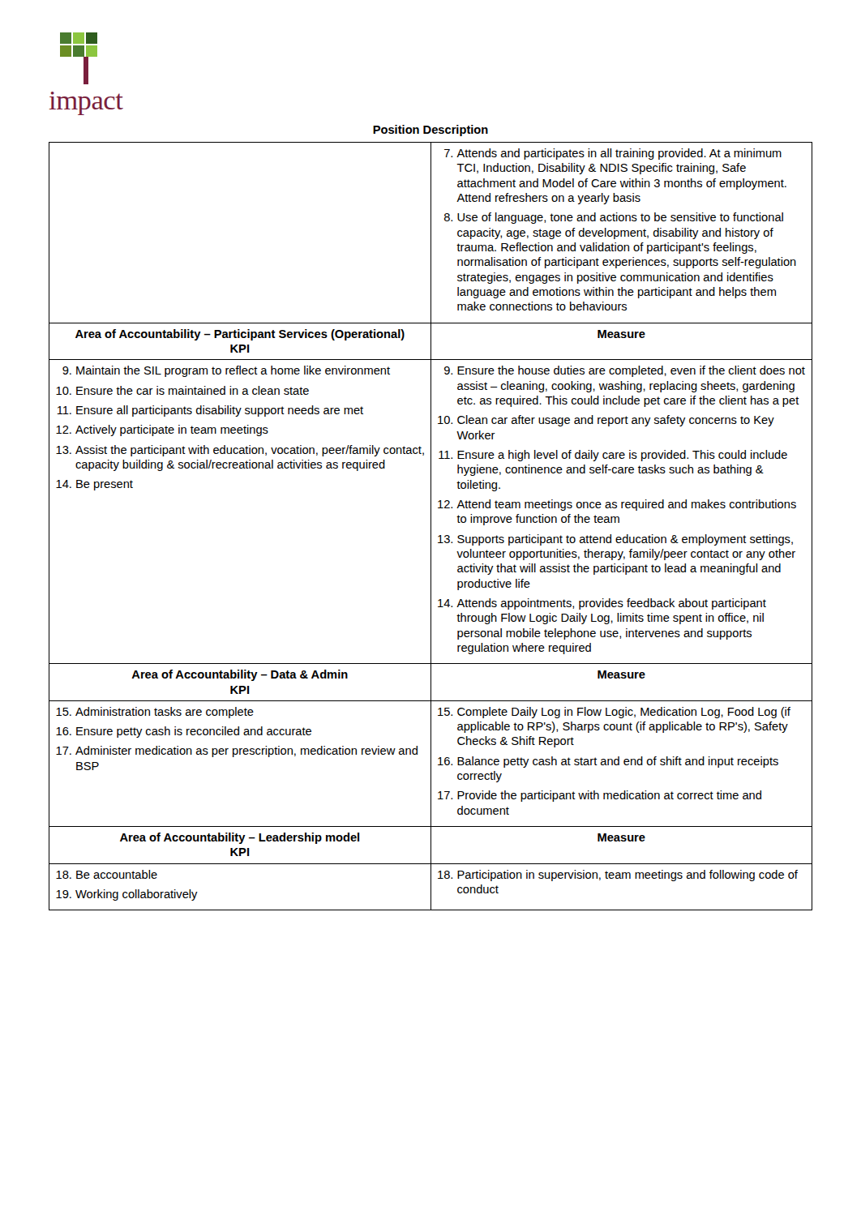impact
Position Description
| | Attends and participates in all training provided. At a minimum TCI, Induction, Disability & NDIS Specific training, Safe attachment and Model of Care within 3 months of employment. Attend refreshers on a yearly basis Use of language, tone and actions to be sensitive to functional capacity, age, stage of development, disability and history of trauma. Reflection and validation of participant's feelings, normalisation of participant experiences, supports self-regulation strategies, engages in positive communication and identifies language and emotions within the participant and helps them make connections to behaviours |
| Area of Accountability – Participant Services (Operational) KPI | Measure |
| Maintain the SIL program to reflect a home like environment Ensure the car is maintained in a clean state Ensure all participants disability support needs are met Actively participate in team meetings Assist the participant with education, vocation, peer/family contact, capacity building & social/recreational activities as required Be present | Ensure the house duties are completed, even if the client does not assist – cleaning, cooking, washing, replacing sheets, gardening etc. as required. This could include pet care if the client has a pet Clean car after usage and report any safety concerns to Key Worker Ensure a high level of daily care is provided. This could include hygiene, continence and self-care tasks such as bathing & toileting. Attend team meetings once as required and makes contributions to improve function of the team Supports participant to attend education & employment settings, volunteer opportunities, therapy, family/peer contact or any other activity that will assist the participant to lead a meaningful and productive life Attends appointments, provides feedback about participant through Flow Logic Daily Log, limits time spent in office, nil personal mobile telephone use, intervenes and supports regulation where required |
| Area of Accountability – Data & Admin KPI | Measure |
| Administration tasks are complete Ensure petty cash is reconciled and accurate Administer medication as per prescription, medication review and BSP | Complete Daily Log in Flow Logic, Medication Log, Food Log (if applicable to RP's), Sharps count (if applicable to RP's), Safety Checks & Shift Report Balance petty cash at start and end of shift and input receipts correctly Provide the participant with medication at correct time and document |
| Area of Accountability – Leadership model KPI | Measure |
| Be accountable Working collaboratively | Participation in supervision, team meetings and following code of conduct |